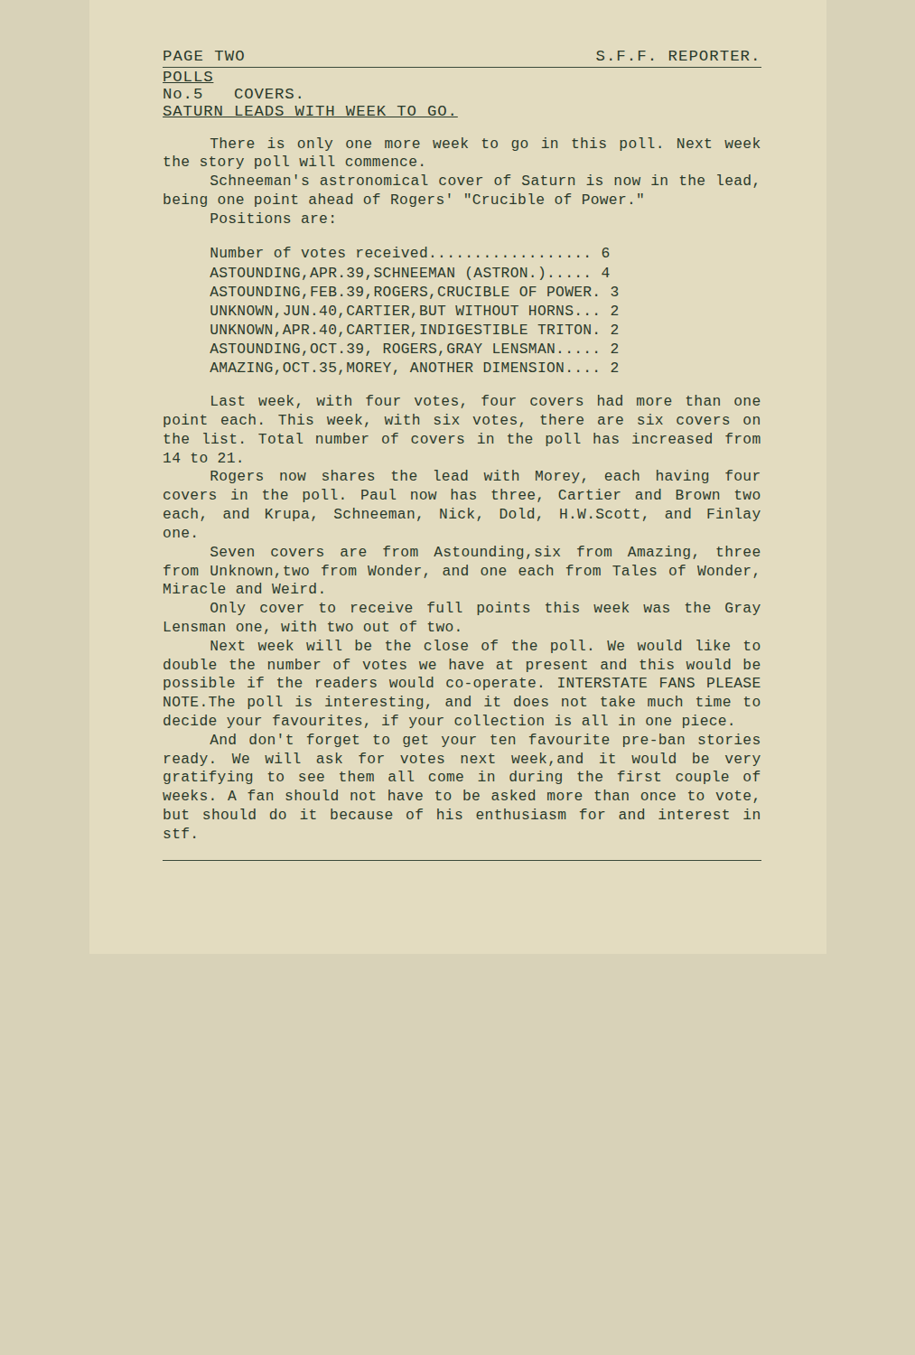PAGE TWO S.F.F. REPORTER.
POLLS
No.5 COVERS.
SATURN LEADS WITH WEEK TO GO.
There is only one more week to go in this poll. Next week the story poll will commence.
Schneeman's astronomical cover of Saturn is now in the lead, being one point ahead of Rogers' "Crucible of Power."
Positions are:
Number of votes received.................. 6 ASTOUNDING,APR.39,SCHNEEMAN (ASTRON.)..... 4 ASTOUNDING,FEB.39,ROGERS,CRUCIBLE OF POWER. 3 UNKNOWN,JUN.40,CARTIER,BUT WITHOUT HORNS... 2 UNKNOWN,APR.40,CARTIER,INDIGESTIBLE TRITON. 2 ASTOUNDING,OCT.39, ROGERS,GRAY LENSMAN..... 2 AMAZING,OCT.35,MOREY, ANOTHER DIMENSION.... 2
Last week, with four votes, four covers had more than one point each. This week, with six votes, there are six covers on the list. Total number of covers in the poll has increased from 14 to 21.
Rogers now shares the lead with Morey, each having four covers in the poll. Paul now has three, Cartier and Brown two each, and Krupa, Schneeman, Nick, Dold, H.W.Scott, and Finlay one.
Seven covers are from Astounding,six from Amazing, three from Unknown,two from Wonder, and one each from Tales of Wonder, Miracle and Weird.
Only cover to receive full points this week was the Gray Lensman one, with two out of two.
Next week will be the close of the poll. We would like to double the number of votes we have at present and this would be possible if the readers would co-operate. INTERSTATE FANS PLEASE NOTE.The poll is interesting, and it does not take much time to decide your favourites, if your collection is all in one piece.
And don't forget to get your ten favourite pre-ban stories ready. We will ask for votes next week,and it would be very gratifying to see them all come in during the first couple of weeks. A fan should not have to be asked more than once to vote, but should do it because of his enthusiasm for and interest in stf.